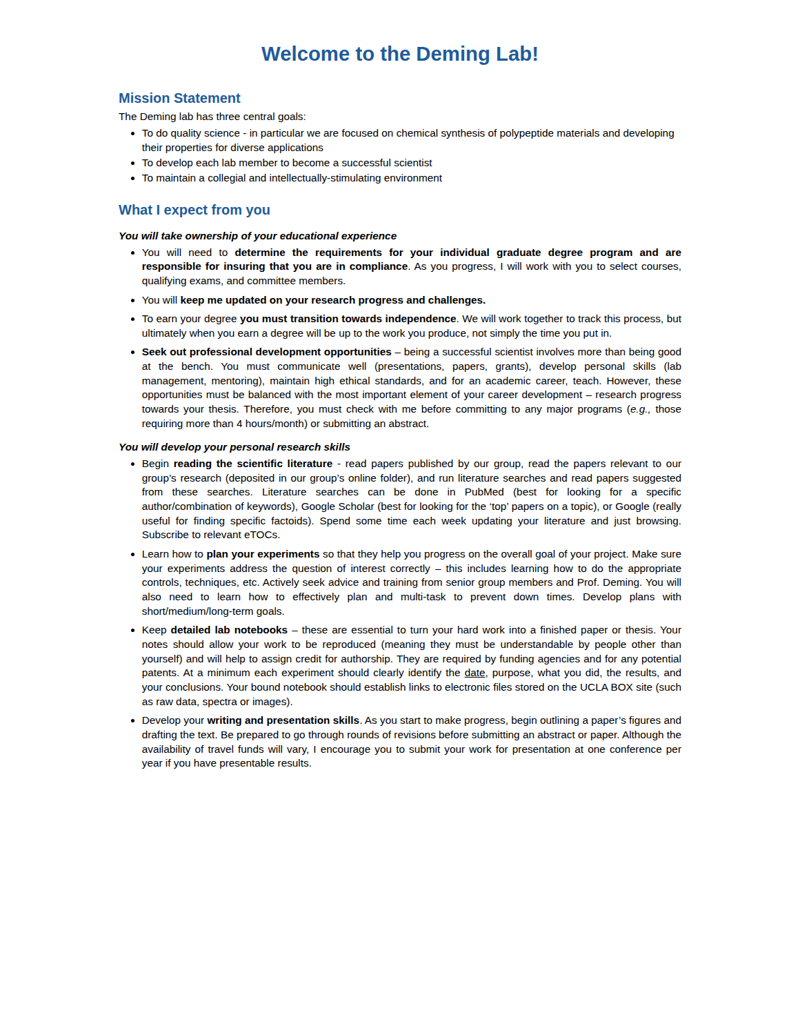Welcome to the Deming Lab!
Mission Statement
The Deming lab has three central goals:
To do quality science - in particular we are focused on chemical synthesis of polypeptide materials and developing their properties for diverse applications
To develop each lab member to become a successful scientist
To maintain a collegial and intellectually-stimulating environment
What I expect from you
You will take ownership of your educational experience
You will need to determine the requirements for your individual graduate degree program and are responsible for insuring that you are in compliance. As you progress, I will work with you to select courses, qualifying exams, and committee members.
You will keep me updated on your research progress and challenges.
To earn your degree you must transition towards independence. We will work together to track this process, but ultimately when you earn a degree will be up to the work you produce, not simply the time you put in.
Seek out professional development opportunities – being a successful scientist involves more than being good at the bench. You must communicate well (presentations, papers, grants), develop personal skills (lab management, mentoring), maintain high ethical standards, and for an academic career, teach. However, these opportunities must be balanced with the most important element of your career development – research progress towards your thesis. Therefore, you must check with me before committing to any major programs (e.g., those requiring more than 4 hours/month) or submitting an abstract.
You will develop your personal research skills
Begin reading the scientific literature - read papers published by our group, read the papers relevant to our group’s research (deposited in our group’s online folder), and run literature searches and read papers suggested from these searches. Literature searches can be done in PubMed (best for looking for a specific author/combination of keywords), Google Scholar (best for looking for the ‘top’ papers on a topic), or Google (really useful for finding specific factoids). Spend some time each week updating your literature and just browsing. Subscribe to relevant eTOCs.
Learn how to plan your experiments so that they help you progress on the overall goal of your project. Make sure your experiments address the question of interest correctly – this includes learning how to do the appropriate controls, techniques, etc. Actively seek advice and training from senior group members and Prof. Deming. You will also need to learn how to effectively plan and multi-task to prevent down times. Develop plans with short/medium/long-term goals.
Keep detailed lab notebooks – these are essential to turn your hard work into a finished paper or thesis. Your notes should allow your work to be reproduced (meaning they must be understandable by people other than yourself) and will help to assign credit for authorship. They are required by funding agencies and for any potential patents. At a minimum each experiment should clearly identify the date, purpose, what you did, the results, and your conclusions. Your bound notebook should establish links to electronic files stored on the UCLA BOX site (such as raw data, spectra or images).
Develop your writing and presentation skills. As you start to make progress, begin outlining a paper’s figures and drafting the text. Be prepared to go through rounds of revisions before submitting an abstract or paper. Although the availability of travel funds will vary, I encourage you to submit your work for presentation at one conference per year if you have presentable results.